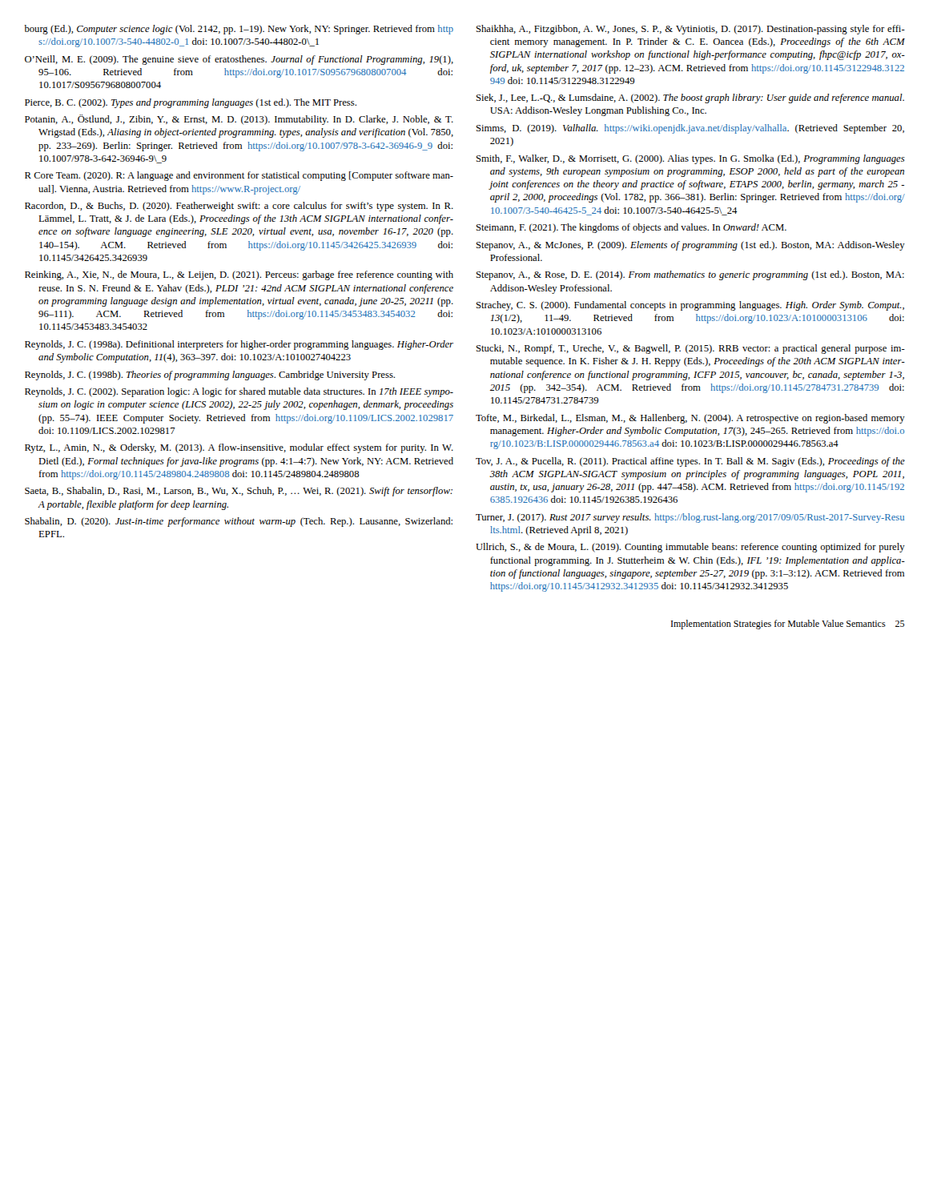bourg (Ed.), Computer science logic (Vol. 2142, pp. 1–19). New York, NY: Springer. Retrieved from https://doi.org/10.1007/3-540-44802-0_1 doi: 10.1007/3-540-44802-0\_1
O’Neill, M. E. (2009). The genuine sieve of eratosthenes. Journal of Functional Programming, 19(1), 95–106. Retrieved from https://doi.org/10.1017/S0956796808007004 doi: 10.1017/S0956796808007004
Pierce, B. C. (2002). Types and programming languages (1st ed.). The MIT Press.
Potanin, A., Östlund, J., Zibin, Y., & Ernst, M. D. (2013). Immutability. In D. Clarke, J. Noble, & T. Wrigstad (Eds.), Aliasing in object-oriented programming. types, analysis and verification (Vol. 7850, pp. 233–269). Berlin: Springer. Retrieved from https://doi.org/10.1007/978-3-642-36946-9_9 doi: 10.1007/978-3-642-36946-9\_9
R Core Team. (2020). R: A language and environment for statistical computing [Computer software manual]. Vienna, Austria. Retrieved from https://www.R-project.org/
Racordon, D., & Buchs, D. (2020). Featherweight swift: a core calculus for swift’s type system. In R. Lämmel, L. Tratt, & J. de Lara (Eds.), Proceedings of the 13th ACM SIGPLAN international conference on software language engineering, SLE 2020, virtual event, usa, november 16-17, 2020 (pp. 140–154). ACM. Retrieved from https://doi.org/10.1145/3426425.3426939 doi: 10.1145/3426425.3426939
Reinking, A., Xie, N., de Moura, L., & Leijen, D. (2021). Perceus: garbage free reference counting with reuse. In S. N. Freund & E. Yahav (Eds.), PLDI ’21: 42nd ACM SIGPLAN international conference on programming language design and implementation, virtual event, canada, june 20-25, 20211 (pp. 96–111). ACM. Retrieved from https://doi.org/10.1145/3453483.3454032 doi: 10.1145/3453483.3454032
Reynolds, J. C. (1998a). Definitional interpreters for higher-order programming languages. Higher-Order and Symbolic Computation, 11(4), 363–397. doi: 10.1023/A:1010027404223
Reynolds, J. C. (1998b). Theories of programming languages. Cambridge University Press.
Reynolds, J. C. (2002). Separation logic: A logic for shared mutable data structures. In 17th IEEE symposium on logic in computer science (LICS 2002), 22-25 july 2002, copenhagen, denmark, proceedings (pp. 55–74). IEEE Computer Society. Retrieved from https://doi.org/10.1109/LICS.2002.1029817 doi: 10.1109/LICS.2002.1029817
Rytz, L., Amin, N., & Odersky, M. (2013). A flow-insensitive, modular effect system for purity. In W. Dietl (Ed.), Formal techniques for java-like programs (pp. 4:1–4:7). New York, NY: ACM. Retrieved from https://doi.org/10.1145/2489804.2489808 doi: 10.1145/2489804.2489808
Saeta, B., Shabalin, D., Rasi, M., Larson, B., Wu, X., Schuh, P., … Wei, R. (2021). Swift for tensorflow: A portable, flexible platform for deep learning.
Shabalin, D. (2020). Just-in-time performance without warm-up (Tech. Rep.). Lausanne, Swizerland: EPFL.
Shaikhha, A., Fitzgibbon, A. W., Jones, S. P., & Vytiniotis, D. (2017). Destination-passing style for efficient memory management. In P. Trinder & C. E. Oancea (Eds.), Proceedings of the 6th ACM SIGPLAN international workshop on functional high-performance computing, fhpc@icfp 2017, oxford, uk, september 7, 2017 (pp. 12–23). ACM. Retrieved from https://doi.org/10.1145/3122948.3122949 doi: 10.1145/3122948.3122949
Siek, J., Lee, L.-Q., & Lumsdaine, A. (2002). The boost graph library: User guide and reference manual. USA: Addison-Wesley Longman Publishing Co., Inc.
Simms, D. (2019). Valhalla. https://wiki.openjdk.java.net/display/valhalla. (Retrieved September 20, 2021)
Smith, F., Walker, D., & Morrisett, G. (2000). Alias types. In G. Smolka (Ed.), Programming languages and systems, 9th european symposium on programming, ESOP 2000, held as part of the european joint conferences on the theory and practice of software, ETAPS 2000, berlin, germany, march 25 - april 2, 2000, proceedings (Vol. 1782, pp. 366–381). Berlin: Springer. Retrieved from https://doi.org/10.1007/3-540-46425-5_24 doi: 10.1007/3-540-46425-5\_24
Steimann, F. (2021). The kingdoms of objects and values. In Onward! ACM.
Stepanov, A., & McJones, P. (2009). Elements of programming (1st ed.). Boston, MA: Addison-Wesley Professional.
Stepanov, A., & Rose, D. E. (2014). From mathematics to generic programming (1st ed.). Boston, MA: Addison-Wesley Professional.
Strachey, C. S. (2000). Fundamental concepts in programming languages. High. Order Symb. Comput., 13(1/2), 11–49. Retrieved from https://doi.org/10.1023/A:1010000313106 doi: 10.1023/A:1010000313106
Stucki, N., Rompf, T., Ureche, V., & Bagwell, P. (2015). RRB vector: a practical general purpose immutable sequence. In K. Fisher & J. H. Reppy (Eds.), Proceedings of the 20th ACM SIGPLAN international conference on functional programming, ICFP 2015, vancouver, bc, canada, september 1-3, 2015 (pp. 342–354). ACM. Retrieved from https://doi.org/10.1145/2784731.2784739 doi: 10.1145/2784731.2784739
Tofte, M., Birkedal, L., Elsman, M., & Hallenberg, N. (2004). A retrospective on region-based memory management. Higher-Order and Symbolic Computation, 17(3), 245–265. Retrieved from https://doi.org/10.1023/B:LISP.0000029446.78563.a4 doi: 10.1023/B:LISP.0000029446.78563.a4
Tov, J. A., & Pucella, R. (2011). Practical affine types. In T. Ball & M. Sagiv (Eds.), Proceedings of the 38th ACM SIGPLAN-SIGACT symposium on principles of programming languages, POPL 2011, austin, tx, usa, january 26-28, 2011 (pp. 447–458). ACM. Retrieved from https://doi.org/10.1145/1926385.1926436 doi: 10.1145/1926385.1926436
Turner, J. (2017). Rust 2017 survey results. https://blog.rust-lang.org/2017/09/05/Rust-2017-Survey-Results.html. (Retrieved April 8, 2021)
Ullrich, S., & de Moura, L. (2019). Counting immutable beans: reference counting optimized for purely functional programming. In J. Stutterheim & W. Chin (Eds.), IFL ’19: Implementation and application of functional languages, singapore, september 25-27, 2019 (pp. 3:1–3:12). ACM. Retrieved from https://doi.org/10.1145/3412932.3412935 doi: 10.1145/3412932.3412935
Implementation Strategies for Mutable Value Semantics 25